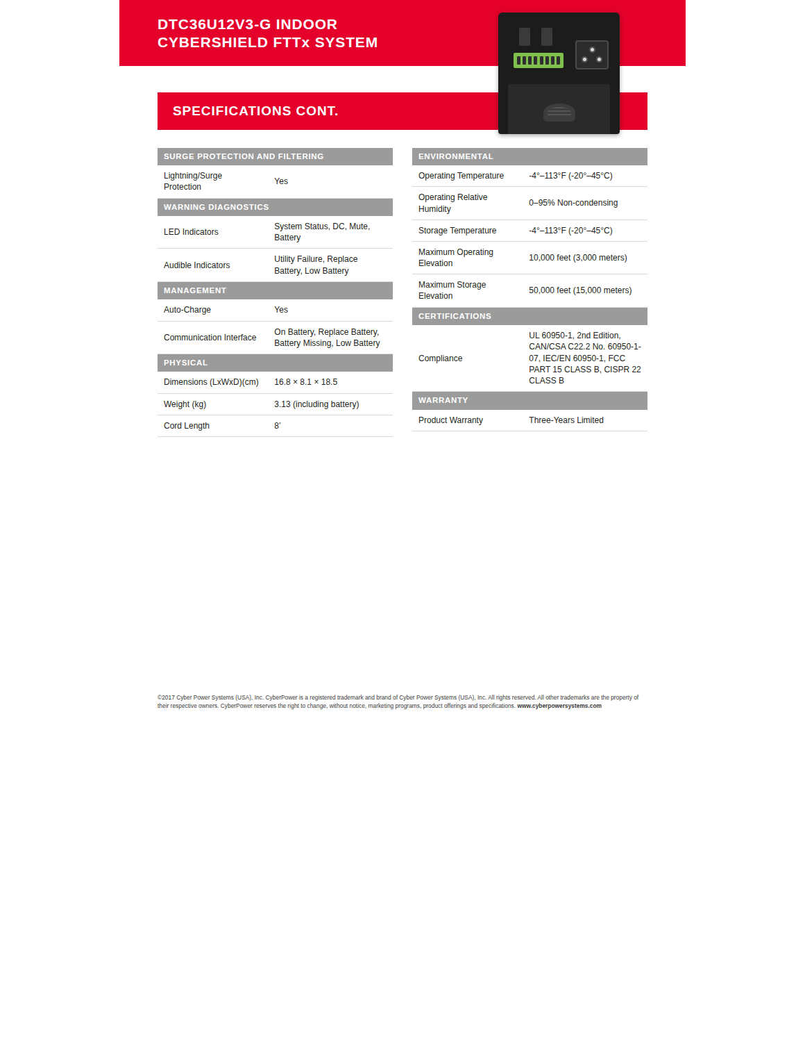DTC36U12V3-G Indoor
CyberShield FTTx System
Specifications Cont.
Surge Protection and Filtering
| Lightning/Surge Protection | Yes |
Warning Diagnostics
| LED Indicators | System Status, DC, Mute, Battery |
| Audible Indicators | Utility Failure, Replace Battery, Low Battery |
Management
| Auto-Charge | Yes |
| Communication Interface | On Battery, Replace Battery, Battery Missing, Low Battery |
Physical
| Dimensions (LxWxD)(cm) | 16.8 × 8.1 × 18.5 |
| Weight (kg) | 3.13 (including battery) |
| Cord Length | 8’ |
Environmental
| Operating Temperature | -4°–113°F (-20°–45°C) |
| Operating Relative Humidity | 0–95% Non-condensing |
| Storage Temperature | -4°–113°F (-20°–45°C) |
| Maximum Operating Elevation | 10,000 feet (3,000 meters) |
| Maximum Storage Elevation | 50,000 feet (15,000 meters) |
Certifications
| Compliance | UL 60950-1, 2nd Edition, CAN/CSA C22.2 No. 60950-1-07, IEC/EN 60950-1, FCC PART 15 CLASS B, CISPR 22 CLASS B |
Warranty
| Product Warranty | Three-Years Limited |
©2017 Cyber Power Systems (USA), Inc. CyberPower is a registered trademark and brand of Cyber Power Systems (USA), Inc. All rights reserved. All other trademarks are the property of their respective owners. CyberPower reserves the right to change, without notice, marketing programs, product offerings and specifications. www.cyberpowersystems.com